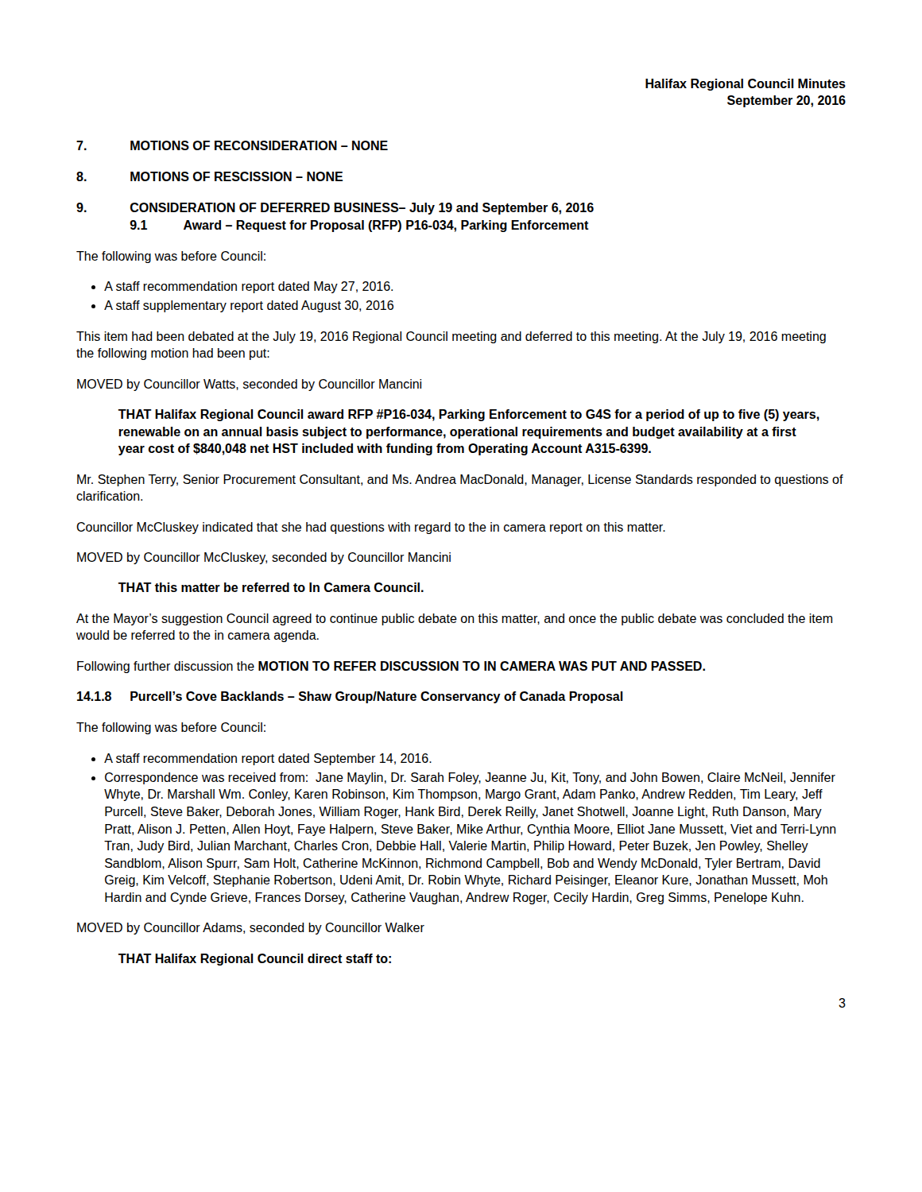Halifax Regional Council Minutes
September 20, 2016
7. MOTIONS OF RECONSIDERATION – NONE
8. MOTIONS OF RESCISSION – NONE
9. CONSIDERATION OF DEFERRED BUSINESS– July 19 and September 6, 2016
9.1 Award – Request for Proposal (RFP) P16-034, Parking Enforcement
The following was before Council:
A staff recommendation report dated May 27, 2016.
A staff supplementary report dated August 30, 2016
This item had been debated at the July 19, 2016 Regional Council meeting and deferred to this meeting. At the July 19, 2016 meeting the following motion had been put:
MOVED by Councillor Watts, seconded by Councillor Mancini
THAT Halifax Regional Council award RFP #P16-034, Parking Enforcement to G4S for a period of up to five (5) years, renewable on an annual basis subject to performance, operational requirements and budget availability at a first year cost of $840,048 net HST included with funding from Operating Account A315-6399.
Mr. Stephen Terry, Senior Procurement Consultant, and Ms. Andrea MacDonald, Manager, License Standards responded to questions of clarification.
Councillor McCluskey indicated that she had questions with regard to the in camera report on this matter.
MOVED by Councillor McCluskey, seconded by Councillor Mancini
THAT this matter be referred to In Camera Council.
At the Mayor’s suggestion Council agreed to continue public debate on this matter, and once the public debate was concluded the item would be referred to the in camera agenda.
Following further discussion the MOTION TO REFER DISCUSSION TO IN CAMERA WAS PUT AND PASSED.
14.1.8 Purcell’s Cove Backlands – Shaw Group/Nature Conservancy of Canada Proposal
The following was before Council:
A staff recommendation report dated September 14, 2016.
Correspondence was received from: Jane Maylin, Dr. Sarah Foley, Jeanne Ju, Kit, Tony, and John Bowen, Claire McNeil, Jennifer Whyte, Dr. Marshall Wm. Conley, Karen Robinson, Kim Thompson, Margo Grant, Adam Panko, Andrew Redden, Tim Leary, Jeff Purcell, Steve Baker, Deborah Jones, William Roger, Hank Bird, Derek Reilly, Janet Shotwell, Joanne Light, Ruth Danson, Mary Pratt, Alison J. Petten, Allen Hoyt, Faye Halpern, Steve Baker, Mike Arthur, Cynthia Moore, Elliot Jane Mussett, Viet and Terri-Lynn Tran, Judy Bird, Julian Marchant, Charles Cron, Debbie Hall, Valerie Martin, Philip Howard, Peter Buzek, Jen Powley, Shelley Sandblom, Alison Spurr, Sam Holt, Catherine McKinnon, Richmond Campbell, Bob and Wendy McDonald, Tyler Bertram, David Greig, Kim Velcoff, Stephanie Robertson, Udeni Amit, Dr. Robin Whyte, Richard Peisinger, Eleanor Kure, Jonathan Mussett, Moh Hardin and Cynde Grieve, Frances Dorsey, Catherine Vaughan, Andrew Roger, Cecily Hardin, Greg Simms, Penelope Kuhn.
MOVED by Councillor Adams, seconded by Councillor Walker
THAT Halifax Regional Council direct staff to:
3